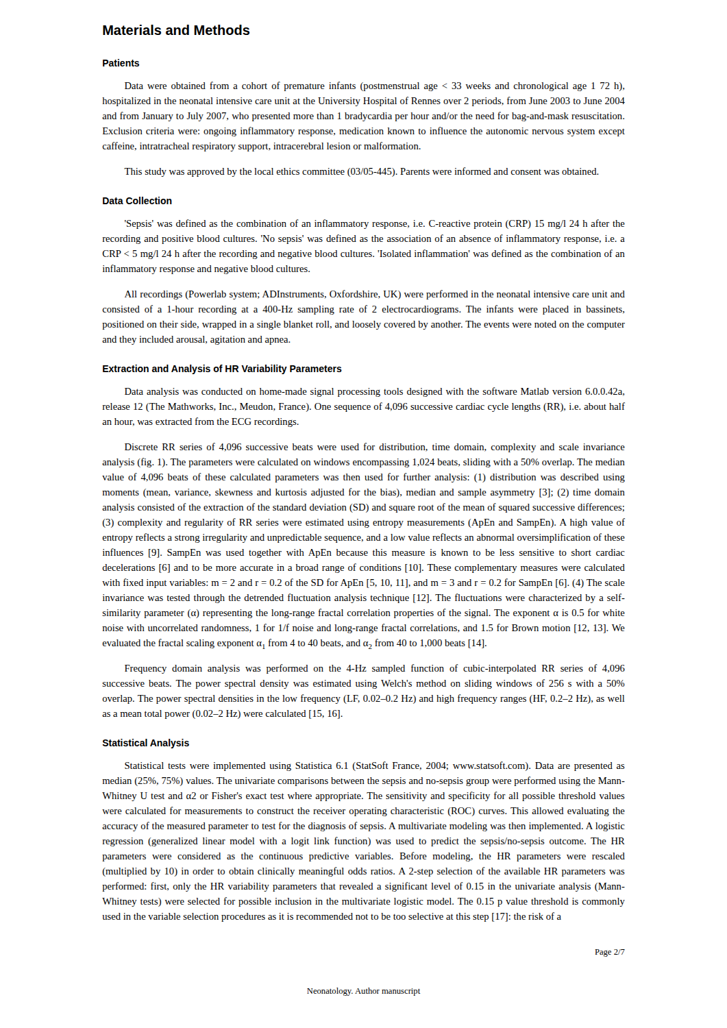Materials and Methods
Patients
Data were obtained from a cohort of premature infants (postmenstrual age < 33 weeks and chronological age 1 72 h), hospitalized in the neonatal intensive care unit at the University Hospital of Rennes over 2 periods, from June 2003 to June 2004 and from January to July 2007, who presented more than 1 bradycardia per hour and/or the need for bag-and-mask resuscitation. Exclusion criteria were: ongoing inflammatory response, medication known to influence the autonomic nervous system except caffeine, intratracheal respiratory support, intracerebral lesion or malformation.
This study was approved by the local ethics committee (03/05-445). Parents were informed and consent was obtained.
Data Collection
'Sepsis' was defined as the combination of an inflammatory response, i.e. C-reactive protein (CRP) 15 mg/l 24 h after the recording and positive blood cultures. 'No sepsis' was defined as the association of an absence of inflammatory response, i.e. a CRP < 5 mg/l 24 h after the recording and negative blood cultures. 'Isolated inflammation' was defined as the combination of an inflammatory response and negative blood cultures.
All recordings (Powerlab system; ADInstruments, Oxfordshire, UK) were performed in the neonatal intensive care unit and consisted of a 1-hour recording at a 400-Hz sampling rate of 2 electrocardiograms. The infants were placed in bassinets, positioned on their side, wrapped in a single blanket roll, and loosely covered by another. The events were noted on the computer and they included arousal, agitation and apnea.
Extraction and Analysis of HR Variability Parameters
Data analysis was conducted on home-made signal processing tools designed with the software Matlab version 6.0.0.42a, release 12 (The Mathworks, Inc., Meudon, France). One sequence of 4,096 successive cardiac cycle lengths (RR), i.e. about half an hour, was extracted from the ECG recordings.
Discrete RR series of 4,096 successive beats were used for distribution, time domain, complexity and scale invariance analysis (fig. 1). The parameters were calculated on windows encompassing 1,024 beats, sliding with a 50% overlap. The median value of 4,096 beats of these calculated parameters was then used for further analysis: (1) distribution was described using moments (mean, variance, skewness and kurtosis adjusted for the bias), median and sample asymmetry [3]; (2) time domain analysis consisted of the extraction of the standard deviation (SD) and square root of the mean of squared successive differences; (3) complexity and regularity of RR series were estimated using entropy measurements (ApEn and SampEn). A high value of entropy reflects a strong irregularity and unpredictable sequence, and a low value reflects an abnormal oversimplification of these influences [9]. SampEn was used together with ApEn because this measure is known to be less sensitive to short cardiac decelerations [6] and to be more accurate in a broad range of conditions [10]. These complementary measures were calculated with fixed input variables: m = 2 and r = 0.2 of the SD for ApEn [5, 10, 11], and m = 3 and r = 0.2 for SampEn [6]. (4) The scale invariance was tested through the detrended fluctuation analysis technique [12]. The fluctuations were characterized by a self-similarity parameter (α) representing the long-range fractal correlation properties of the signal. The exponent α is 0.5 for white noise with uncorrelated randomness, 1 for 1/f noise and long-range fractal correlations, and 1.5 for Brown motion [12, 13]. We evaluated the fractal scaling exponent α1 from 4 to 40 beats, and α2 from 40 to 1,000 beats [14].
Frequency domain analysis was performed on the 4-Hz sampled function of cubic-interpolated RR series of 4,096 successive beats. The power spectral density was estimated using Welch's method on sliding windows of 256 s with a 50% overlap. The power spectral densities in the low frequency (LF, 0.02–0.2 Hz) and high frequency ranges (HF, 0.2–2 Hz), as well as a mean total power (0.02–2 Hz) were calculated [15, 16].
Statistical Analysis
Statistical tests were implemented using Statistica 6.1 (StatSoft France, 2004; www.statsoft.com). Data are presented as median (25%, 75%) values. The univariate comparisons between the sepsis and no-sepsis group were performed using the Mann-Whitney U test and α2 or Fisher's exact test where appropriate. The sensitivity and specificity for all possible threshold values were calculated for measurements to construct the receiver operating characteristic (ROC) curves. This allowed evaluating the accuracy of the measured parameter to test for the diagnosis of sepsis. A multivariate modeling was then implemented. A logistic regression (generalized linear model with a logit link function) was used to predict the sepsis/no-sepsis outcome. The HR parameters were considered as the continuous predictive variables. Before modeling, the HR parameters were rescaled (multiplied by 10) in order to obtain clinically meaningful odds ratios. A 2-step selection of the available HR parameters was performed: first, only the HR variability parameters that revealed a significant level of 0.15 in the univariate analysis (Mann-Whitney tests) were selected for possible inclusion in the multivariate logistic model. The 0.15 p value threshold is commonly used in the variable selection procedures as it is recommended not to be too selective at this step [17]: the risk of a
Page 2/7
Neonatology. Author manuscript